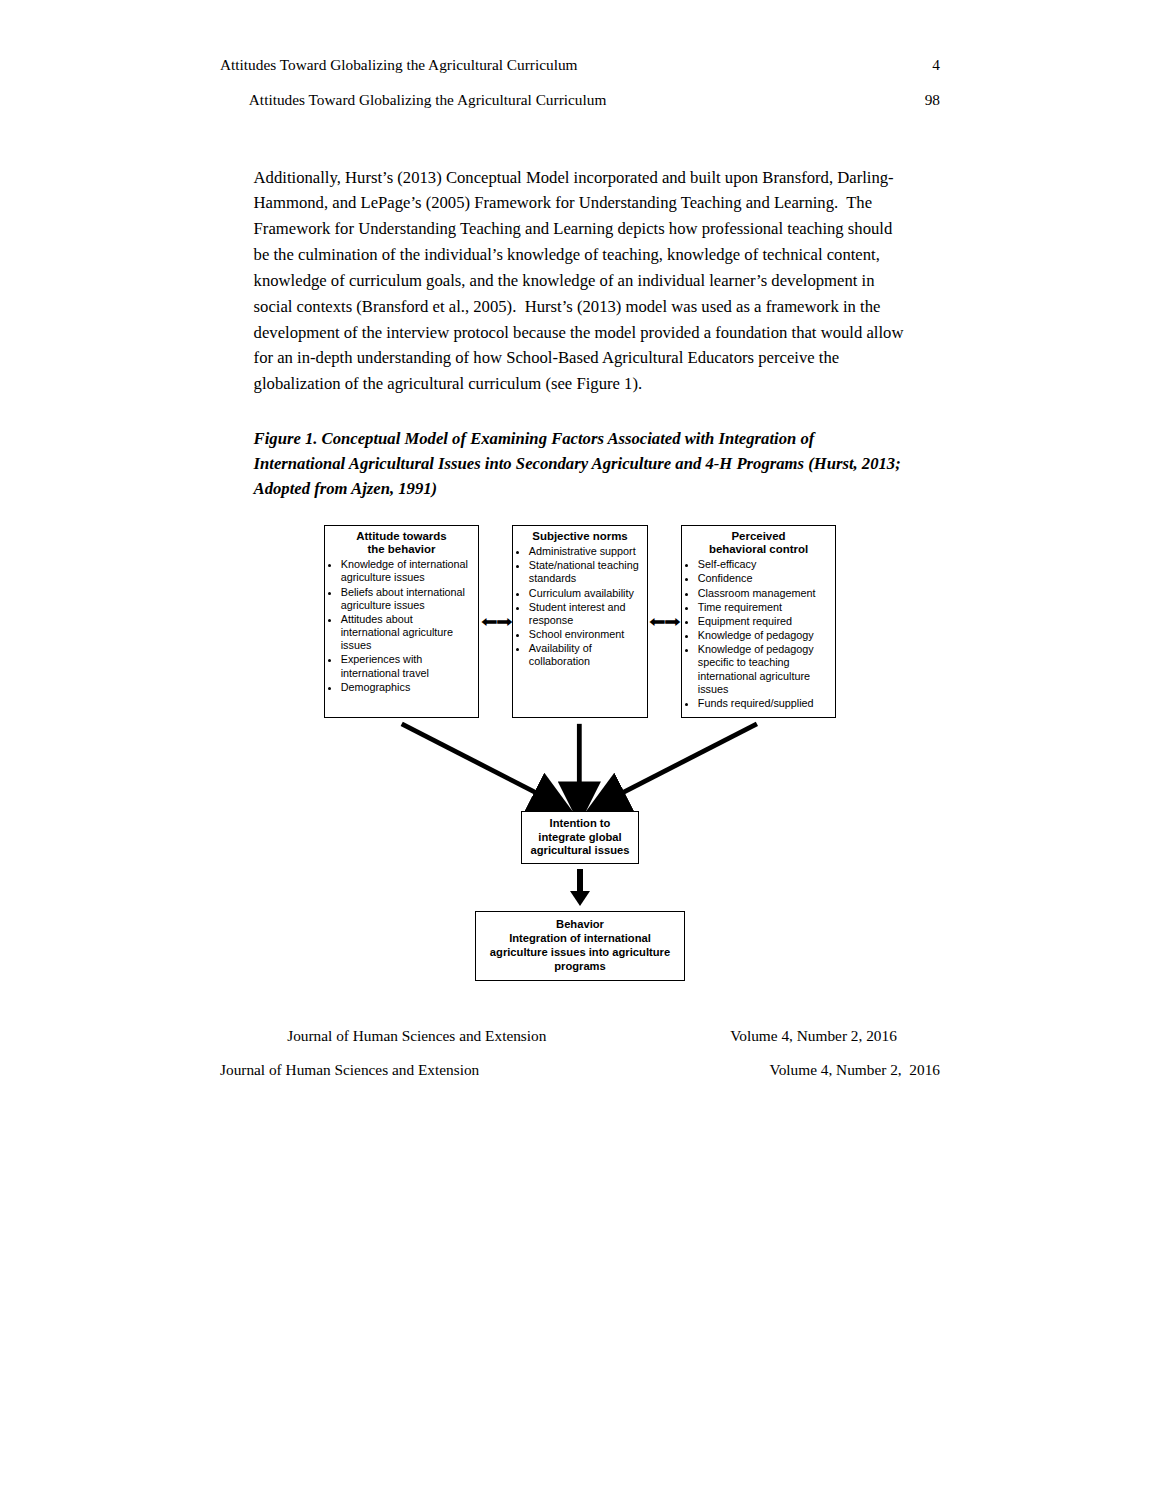Attitudes Toward Globalizing the Agricultural Curriculum 4
Attitudes Toward Globalizing the Agricultural Curriculum 98
Additionally, Hurst’s (2013) Conceptual Model incorporated and built upon Bransford, Darling-Hammond, and LePage’s (2005) Framework for Understanding Teaching and Learning. The Framework for Understanding Teaching and Learning depicts how professional teaching should be the culmination of the individual’s knowledge of teaching, knowledge of technical content, knowledge of curriculum goals, and the knowledge of an individual learner’s development in social contexts (Bransford et al., 2005). Hurst’s (2013) model was used as a framework in the development of the interview protocol because the model provided a foundation that would allow for an in-depth understanding of how School-Based Agricultural Educators perceive the globalization of the agricultural curriculum (see Figure 1).
Figure 1. Conceptual Model of Examining Factors Associated with Integration of International Agricultural Issues into Secondary Agriculture and 4-H Programs (Hurst, 2013; Adopted from Ajzen, 1991)
Attitude towards
the behavior
Knowledge of international agriculture issues
Beliefs about international agriculture issues
Attitudes about international agriculture issues
Experiences with international travel
Demographics
⬅➡
Subjective norms
Administrative support
State/national teaching standards
Curriculum availability
Student interest and response
School environment
Availability of collaboration
⬅➡
Perceived
behavioral control
Self-efficacy
Confidence
Classroom management
Time requirement
Equipment required
Knowledge of pedagogy
Knowledge of pedagogy specific to teaching international agriculture issues
Funds required/supplied
Intention to integrate global agricultural issues
Behavior
Integration of international agriculture issues into agriculture programs
Journal of Human Sciences and Extension Volume 4, Number 2, 2016
Journal of Human Sciences and Extension Volume 4, Number 2, 2016